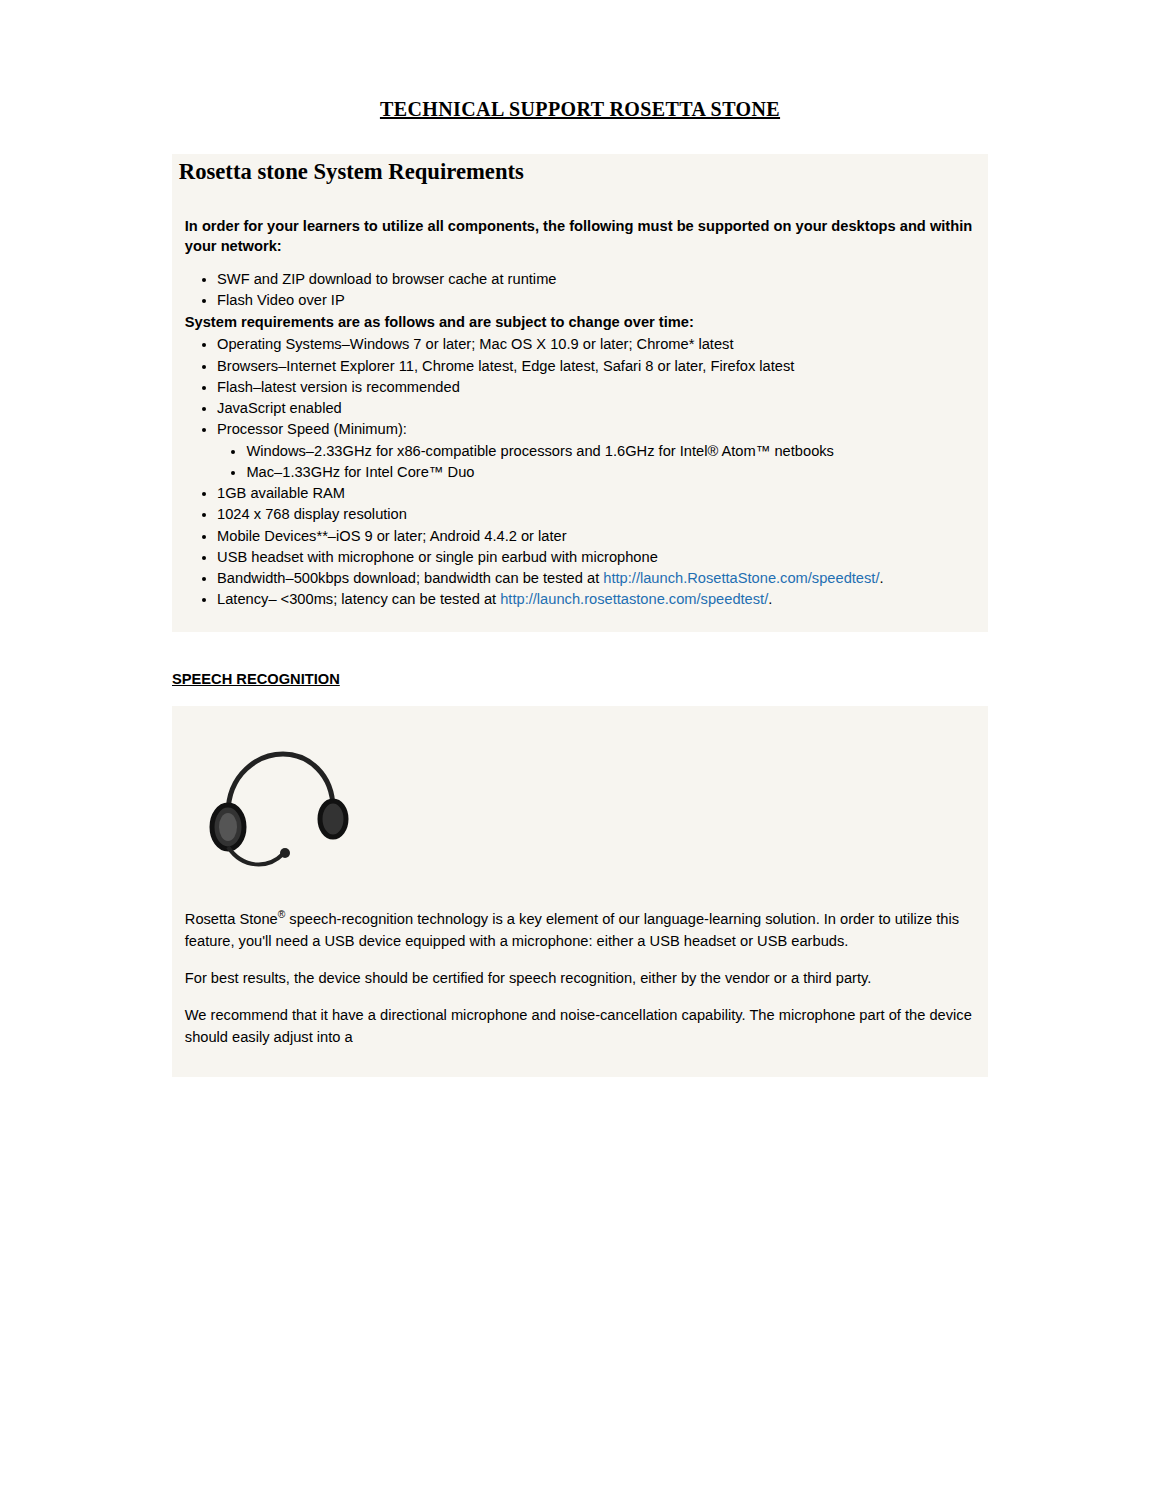TECHNICAL SUPPORT ROSETTA STONE
Rosetta stone System Requirements
In order for your learners to utilize all components, the following must be supported on your desktops and within your network:
SWF and ZIP download to browser cache at runtime
Flash Video over IP
System requirements are as follows and are subject to change over time:
Operating Systems–Windows 7 or later; Mac OS X 10.9 or later; Chrome* latest
Browsers–Internet Explorer 11, Chrome latest, Edge latest, Safari 8 or later, Firefox latest
Flash–latest version is recommended
JavaScript enabled
Processor Speed (Minimum):
Windows–2.33GHz for x86-compatible processors and 1.6GHz for Intel® Atom™ netbooks
Mac–1.33GHz for Intel Core™ Duo
1GB available RAM
1024 x 768 display resolution
Mobile Devices**–iOS 9 or later; Android 4.4.2 or later
USB headset with microphone or single pin earbud with microphone
Bandwidth–500kbps download; bandwidth can be tested at http://launch.RosettaStone.com/speedtest/.
Latency– <300ms; latency can be tested at http://launch.rosettastone.com/speedtest/.
SPEECH RECOGNITION
Rosetta Stone® speech-recognition technology is a key element of our language-learning solution. In order to utilize this feature, you'll need a USB device equipped with a microphone: either a USB headset or USB earbuds.
For best results, the device should be certified for speech recognition, either by the vendor or a third party.
We recommend that it have a directional microphone and noise-cancellation capability. The microphone part of the device should easily adjust into a